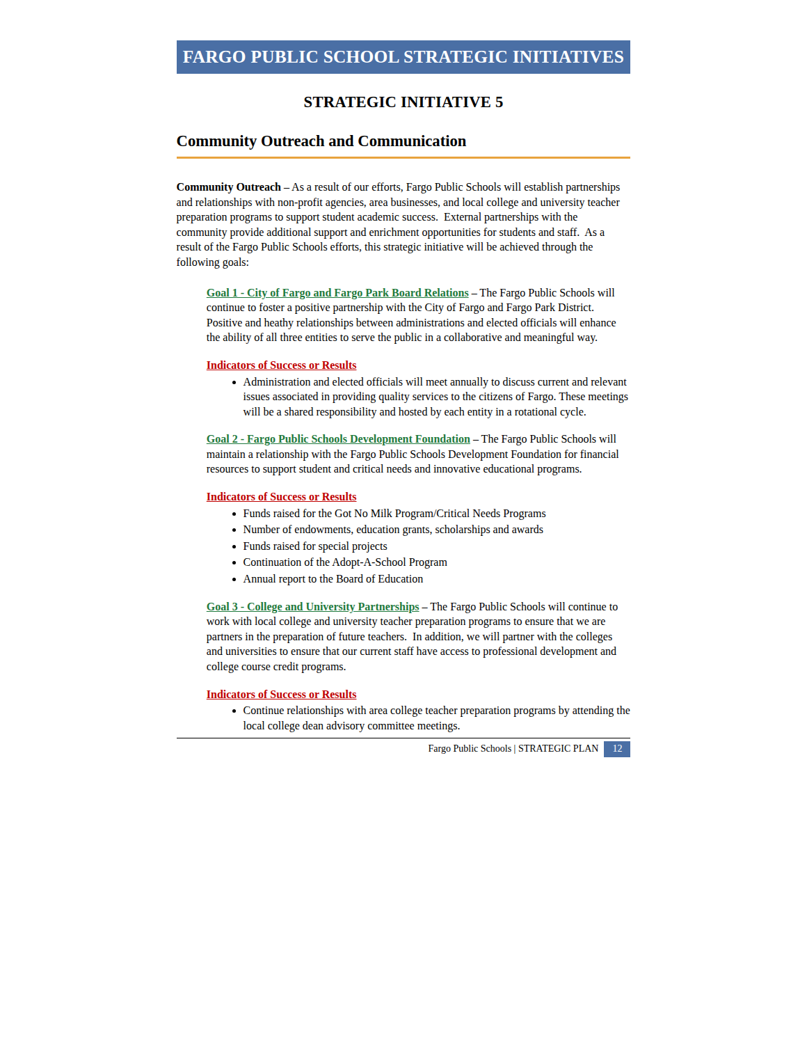FARGO PUBLIC SCHOOL STRATEGIC INITIATIVES
STRATEGIC INITIATIVE 5
Community Outreach and Communication
Community Outreach – As a result of our efforts, Fargo Public Schools will establish partnerships and relationships with non-profit agencies, area businesses, and local college and university teacher preparation programs to support student academic success. External partnerships with the community provide additional support and enrichment opportunities for students and staff. As a result of the Fargo Public Schools efforts, this strategic initiative will be achieved through the following goals:
Goal 1 - City of Fargo and Fargo Park Board Relations – The Fargo Public Schools will continue to foster a positive partnership with the City of Fargo and Fargo Park District. Positive and heathy relationships between administrations and elected officials will enhance the ability of all three entities to serve the public in a collaborative and meaningful way.
Indicators of Success or Results
Administration and elected officials will meet annually to discuss current and relevant issues associated in providing quality services to the citizens of Fargo. These meetings will be a shared responsibility and hosted by each entity in a rotational cycle.
Goal 2 - Fargo Public Schools Development Foundation – The Fargo Public Schools will maintain a relationship with the Fargo Public Schools Development Foundation for financial resources to support student and critical needs and innovative educational programs.
Indicators of Success or Results
Funds raised for the Got No Milk Program/Critical Needs Programs
Number of endowments, education grants, scholarships and awards
Funds raised for special projects
Continuation of the Adopt-A-School Program
Annual report to the Board of Education
Goal 3 - College and University Partnerships – The Fargo Public Schools will continue to work with local college and university teacher preparation programs to ensure that we are partners in the preparation of future teachers. In addition, we will partner with the colleges and universities to ensure that our current staff have access to professional development and college course credit programs.
Indicators of Success or Results
Continue relationships with area college teacher preparation programs by attending the local college dean advisory committee meetings.
Fargo Public Schools | STRATEGIC PLAN 12